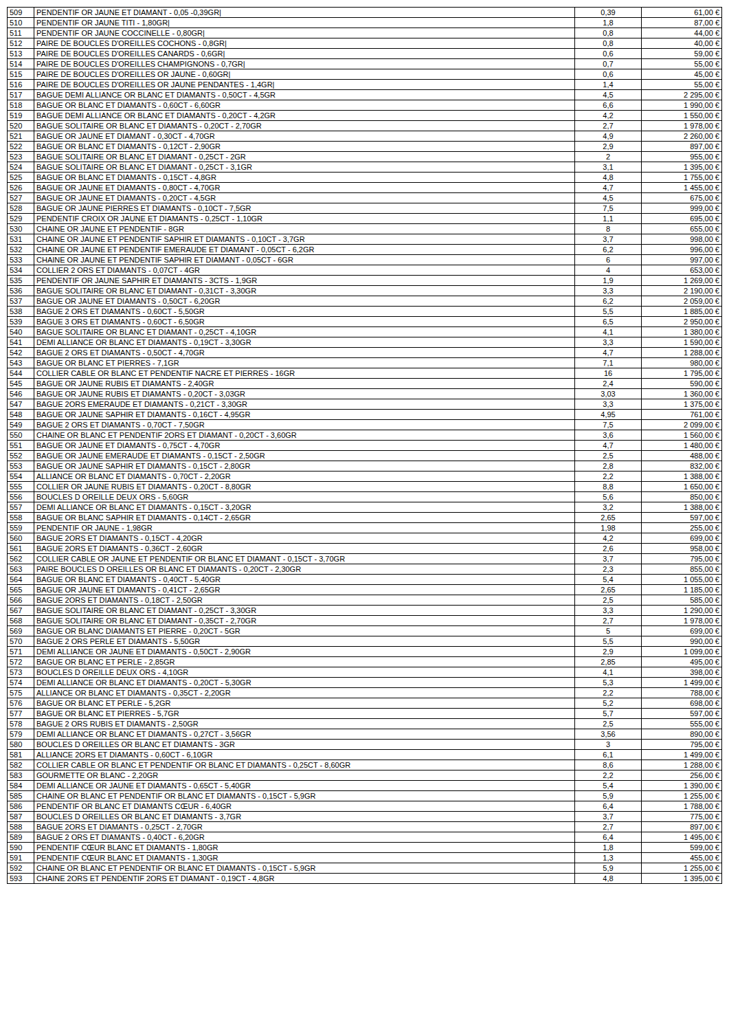| 509 | PENDENTIF OR JAUNE ET DIAMANT - 0,05 -0,39GR/ | 0,39 | 61,00 € |
| 510 | PENDENTIF OR JAUNE TITI - 1,80GR/ | 1,8 | 87,00 € |
| 511 | PENDENTIF OR JAUNE COCCINELLE - 0,80GR/ | 0,8 | 44,00 € |
| 512 | PAIRE DE BOUCLES D'OREILLES COCHONS - 0,8GR/ | 0,8 | 40,00 € |
| 513 | PAIRE DE BOUCLES D'OREILLES CANARDS - 0,6GR/ | 0,6 | 59,00 € |
| 514 | PAIRE DE BOUCLES D'OREILLES CHAMPIGNONS - 0,7GR/ | 0,7 | 55,00 € |
| 515 | PAIRE DE BOUCLES D'OREILLES OR JAUNE - 0,60GR/ | 0,6 | 45,00 € |
| 516 | PAIRE DE BOUCLES D'OREILLES OR JAUNE PENDANTES - 1,4GR/ | 1,4 | 55,00 € |
| 517 | BAGUE DEMI ALLIANCE OR BLANC ET DIAMANTS - 0,50CT - 4,5GR | 4,5 | 2 295,00 € |
| 518 | BAGUE OR BLANC ET DIAMANTS - 0,60CT - 6,60GR | 6,6 | 1 990,00 € |
| 519 | BAGUE DEMI ALLIANCE OR BLANC ET DIAMANTS - 0,20CT - 4,2GR | 4,2 | 1 550,00 € |
| 520 | BAGUE SOLITAIRE OR BLANC ET DIAMANTS - 0,20CT - 2,70GR | 2,7 | 1 978,00 € |
| 521 | BAGUE OR JAUNE ET DIAMANT - 0,30CT - 4,70GR | 4,9 | 2 260,00 € |
| 522 | BAGUE OR BLANC ET DIAMANTS - 0,12CT - 2,90GR | 2,9 | 897,00 € |
| 523 | BAGUE SOLITAIRE OR BLANC ET DIAMANT - 0,25CT - 2GR | 2 | 955,00 € |
| 524 | BAGUE SOLITAIRE OR BLANC ET DIAMANT - 0,25CT - 3,1GR | 3,1 | 1 395,00 € |
| 525 | BAGUE OR BLANC ET DIAMANTS - 0,15CT - 4,8GR | 4,8 | 1 755,00 € |
| 526 | BAGUE OR JAUNE ET DIAMANTS - 0,80CT - 4,70GR | 4,7 | 1 455,00 € |
| 527 | BAGUE OR JAUNE ET DIAMANTS - 0,20CT - 4,5GR | 4,5 | 675,00 € |
| 528 | BAGUE OR JAUNE PIERRES ET DIAMANTS - 0,10CT - 7,5GR | 7,5 | 999,00 € |
| 529 | PENDENTIF CROIX OR JAUNE ET DIAMANTS - 0,25CT - 1,10GR | 1,1 | 695,00 € |
| 530 | CHAINE OR JAUNE ET PENDENTIF - 8GR | 8 | 655,00 € |
| 531 | CHAINE OR JAUNE ET PENDENTIF SAPHIR ET DIAMANTS - 0,10CT - 3,7GR | 3,7 | 998,00 € |
| 532 | CHAINE OR JAUNE ET PENDENTIF EMERAUDE ET DIAMANT - 0,05CT - 6,2GR | 6,2 | 996,00 € |
| 533 | CHAINE OR JAUNE ET PENDENTIF SAPHIR ET DIAMANT - 0,05CT - 6GR | 6 | 997,00 € |
| 534 | COLLIER 2 ORS ET DIAMANTS - 0,07CT - 4GR | 4 | 653,00 € |
| 535 | PENDENTIF OR JAUNE SAPHIR ET DIAMANTS - 3CTS - 1,9GR | 1,9 | 1 269,00 € |
| 536 | BAGUE SOLITAIRE OR BLANC ET DIAMANT - 0,31CT - 3,30GR | 3,3 | 2 190,00 € |
| 537 | BAGUE OR JAUNE ET DIAMANTS - 0,50CT - 6,20GR | 6,2 | 2 059,00 € |
| 538 | BAGUE 2 ORS ET DIAMANTS - 0,60CT - 5,50GR | 5,5 | 1 885,00 € |
| 539 | BAGUE 3 ORS ET DIAMANTS - 0,60CT - 6,50GR | 6,5 | 2 950,00 € |
| 540 | BAGUE SOLITAIRE OR BLANC ET DIAMANT - 0,25CT - 4,10GR | 4,1 | 1 380,00 € |
| 541 | DEMI ALLIANCE OR BLANC ET DIAMANTS - 0,19CT - 3,30GR | 3,3 | 1 590,00 € |
| 542 | BAGUE 2 ORS ET DIAMANTS - 0,50CT - 4,70GR | 4,7 | 1 288,00 € |
| 543 | BAGUE OR BLANC ET PIERRES - 7,1GR | 7,1 | 980,00 € |
| 544 | COLLIER CABLE OR BLANC ET PENDENTIF NACRE ET PIERRES - 16GR | 16 | 1 795,00 € |
| 545 | BAGUE OR JAUNE RUBIS ET DIAMANTS - 2,40GR | 2,4 | 590,00 € |
| 546 | BAGUE OR JAUNE RUBIS ET DIAMANTS - 0,20CT - 3,03GR | 3,03 | 1 360,00 € |
| 547 | BAGUE 2ORS EMERAUDE ET DIAMANTS - 0,21CT - 3,30GR | 3,3 | 1 375,00 € |
| 548 | BAGUE OR JAUNE SAPHIR ET DIAMANTS - 0,16CT - 4,95GR | 4,95 | 761,00 € |
| 549 | BAGUE 2 ORS ET DIAMANTS - 0,70CT - 7,50GR | 7,5 | 2 099,00 € |
| 550 | CHAINE OR BLANC ET PENDENTIF 2ORS ET DIAMANT - 0,20CT - 3,60GR | 3,6 | 1 560,00 € |
| 551 | BAGUE OR JAUNE ET DIAMANTS - 0,75CT - 4,70GR | 4,7 | 1 480,00 € |
| 552 | BAGUE OR JAUNE EMERAUDE ET DIAMANTS - 0,15CT - 2,50GR | 2,5 | 488,00 € |
| 553 | BAGUE OR JAUNE SAPHIR ET DIAMANTS - 0,15CT - 2,80GR | 2,8 | 832,00 € |
| 554 | ALLIANCE OR BLANC ET DIAMANTS - 0,70CT - 2,20GR | 2,2 | 1 388,00 € |
| 555 | COLLIER OR JAUNE RUBIS ET DIAMANTS - 0,20CT - 8,80GR | 8,8 | 1 650,00 € |
| 556 | BOUCLES D OREILLE DEUX ORS - 5,60GR | 5,6 | 850,00 € |
| 557 | DEMI ALLIANCE OR BLANC ET DIAMANTS - 0,15CT - 3,20GR | 3,2 | 1 388,00 € |
| 558 | BAGUE OR BLANC SAPHIR ET DIAMANTS - 0,14CT - 2,65GR | 2,65 | 597,00 € |
| 559 | PENDENTIF OR JAUNE - 1,98GR | 1,98 | 255,00 € |
| 560 | BAGUE 2ORS ET DIAMANTS - 0,15CT - 4,20GR | 4,2 | 699,00 € |
| 561 | BAGUE 2ORS ET DIAMANTS - 0,36CT - 2,60GR | 2,6 | 958,00 € |
| 562 | COLLIER CABLE OR JAUNE ET PENDENTIF OR BLANC ET DIAMANT - 0,15CT - 3,70GR | 3,7 | 795,00 € |
| 563 | PAIRE BOUCLES D OREILLES OR BLANC ET DIAMANTS - 0,20CT - 2,30GR | 2,3 | 855,00 € |
| 564 | BAGUE OR BLANC ET DIAMANTS - 0,40CT - 5,40GR | 5,4 | 1 055,00 € |
| 565 | BAGUE OR JAUNE ET DIAMANTS - 0,41CT - 2,65GR | 2,65 | 1 185,00 € |
| 566 | BAGUE 2ORS ET DIAMANTS - 0,18CT - 2,50GR | 2,5 | 585,00 € |
| 567 | BAGUE SOLITAIRE OR BLANC ET DIAMANT - 0,25CT - 3,30GR | 3,3 | 1 290,00 € |
| 568 | BAGUE SOLITAIRE OR BLANC ET DIAMANT - 0,35CT - 2,70GR | 2,7 | 1 978,00 € |
| 569 | BAGUE OR BLANC DIAMANTS ET PIERRE - 0,20CT - 5GR | 5 | 699,00 € |
| 570 | BAGUE 2 ORS PERLE ET DIAMANTS - 5,50GR | 5,5 | 990,00 € |
| 571 | DEMI ALLIANCE OR JAUNE ET DIAMANTS - 0,50CT - 2,90GR | 2,9 | 1 099,00 € |
| 572 | BAGUE OR BLANC ET PERLE - 2,85GR | 2,85 | 495,00 € |
| 573 | BOUCLES D OREILLE DEUX ORS - 4,10GR | 4,1 | 398,00 € |
| 574 | DEMI ALLIANCE OR BLANC ET DIAMANTS - 0,20CT - 5,30GR | 5,3 | 1 499,00 € |
| 575 | ALLIANCE OR BLANC ET DIAMANTS - 0,35CT - 2,20GR | 2,2 | 788,00 € |
| 576 | BAGUE OR BLANC ET PERLE - 5,2GR | 5,2 | 698,00 € |
| 577 | BAGUE OR BLANC ET PIERRES - 5,7GR | 5,7 | 597,00 € |
| 578 | BAGUE 2 ORS RUBIS ET DIAMANTS - 2,50GR | 2,5 | 555,00 € |
| 579 | DEMI ALLIANCE OR BLANC ET DIAMANTS - 0,27CT - 3,56GR | 3,56 | 890,00 € |
| 580 | BOUCLES D OREILLES OR BLANC ET DIAMANTS - 3GR | 3 | 795,00 € |
| 581 | ALLIANCE 2ORS ET DIAMANTS - 0,60CT - 6,10GR | 6,1 | 1 499,00 € |
| 582 | COLLIER CABLE OR BLANC ET PENDENTIF OR BLANC ET DIAMANTS - 0,25CT - 8,60GR | 8,6 | 1 288,00 € |
| 583 | GOURMETTE OR BLANC - 2,20GR | 2,2 | 256,00 € |
| 584 | DEMI ALLIANCE OR JAUNE ET DIAMANTS - 0,65CT - 5,40GR | 5,4 | 1 390,00 € |
| 585 | CHAINE OR BLANC ET PENDENTIF OR BLANC ET DIAMANTS - 0,15CT - 5,9GR | 5,9 | 1 255,00 € |
| 586 | PENDENTIF OR BLANC ET DIAMANTS CŒUR - 6,40GR | 6,4 | 1 788,00 € |
| 587 | BOUCLES D OREILLES OR BLANC ET DIAMANTS - 3,7GR | 3,7 | 775,00 € |
| 588 | BAGUE 2ORS ET DIAMANTS - 0,25CT - 2,70GR | 2,7 | 897,00 € |
| 589 | BAGUE 2 ORS ET DIAMANTS - 0,40CT - 6,20GR | 6,4 | 1 495,00 € |
| 590 | PENDENTIF CŒUR BLANC ET DIAMANTS - 1,80GR | 1,8 | 599,00 € |
| 591 | PENDENTIF CŒUR BLANC ET DIAMANTS - 1,30GR | 1,3 | 455,00 € |
| 592 | CHAINE OR BLANC ET PENDENTIF OR BLANC ET DIAMANTS - 0,15CT - 5,9GR | 5,9 | 1 255,00 € |
| 593 | CHAINE 2ORS ET PENDENTIF 2ORS ET DIAMANT - 0,19CT - 4,8GR | 4,8 | 1 395,00 € |